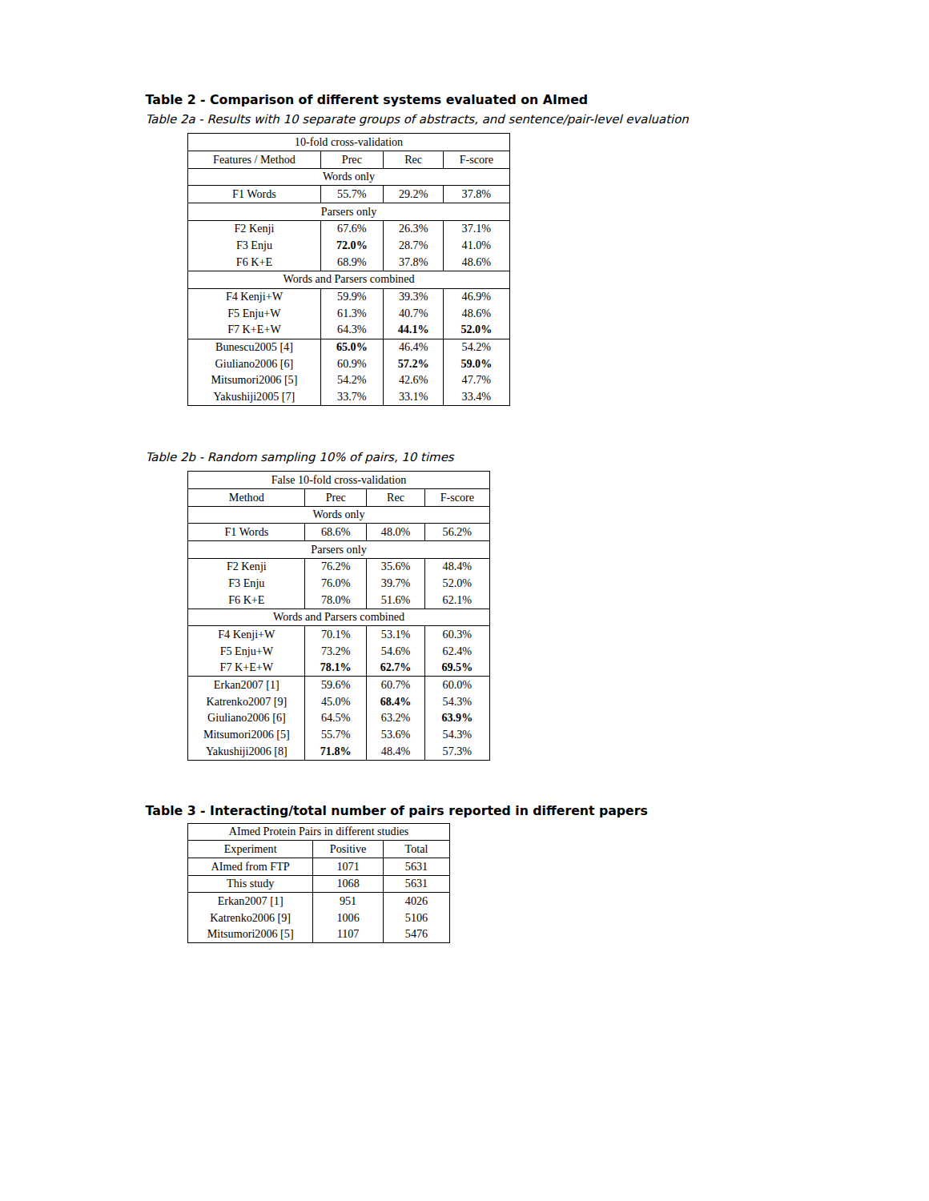Table 2 - Comparison of different systems evaluated on AImed
Table 2a - Results with 10 separate groups of abstracts, and sentence/pair-level evaluation
| 10-fold cross-validation |
| Features / Method | Prec | Rec | F-score |
| Words only |
| F1 Words | 55.7% | 29.2% | 37.8% |
| Parsers only |
| F2 Kenji | 67.6% | 26.3% | 37.1% |
| F3 Enju | 72.0% | 28.7% | 41.0% |
| F6 K+E | 68.9% | 37.8% | 48.6% |
| Words and Parsers combined |
| F4 Kenji+W | 59.9% | 39.3% | 46.9% |
| F5 Enju+W | 61.3% | 40.7% | 48.6% |
| F7 K+E+W | 64.3% | 44.1% | 52.0% |
| Bunescu2005 [4] | 65.0% | 46.4% | 54.2% |
| Giuliano2006 [6] | 60.9% | 57.2% | 59.0% |
| Mitsumori2006 [5] | 54.2% | 42.6% | 47.7% |
| Yakushiji2005 [7] | 33.7% | 33.1% | 33.4% |
Table 2b - Random sampling 10% of pairs, 10 times
| False 10-fold cross-validation |
| Method | Prec | Rec | F-score |
| Words only |
| F1 Words | 68.6% | 48.0% | 56.2% |
| Parsers only |
| F2 Kenji | 76.2% | 35.6% | 48.4% |
| F3 Enju | 76.0% | 39.7% | 52.0% |
| F6 K+E | 78.0% | 51.6% | 62.1% |
| Words and Parsers combined |
| F4 Kenji+W | 70.1% | 53.1% | 60.3% |
| F5 Enju+W | 73.2% | 54.6% | 62.4% |
| F7 K+E+W | 78.1% | 62.7% | 69.5% |
| Erkan2007 [1] | 59.6% | 60.7% | 60.0% |
| Katrenko2007 [9] | 45.0% | 68.4% | 54.3% |
| Giuliano2006 [6] | 64.5% | 63.2% | 63.9% |
| Mitsumori2006 [5] | 55.7% | 53.6% | 54.3% |
| Yakushiji2006 [8] | 71.8% | 48.4% | 57.3% |
Table 3 - Interacting/total number of pairs reported in different papers
| AImed Protein Pairs in different studies |
| Experiment | Positive | Total |
| AImed from FTP | 1071 | 5631 |
| This study | 1068 | 5631 |
| Erkan2007 [1] | 951 | 4026 |
| Katrenko2006 [9] | 1006 | 5106 |
| Mitsumori2006 [5] | 1107 | 5476 |